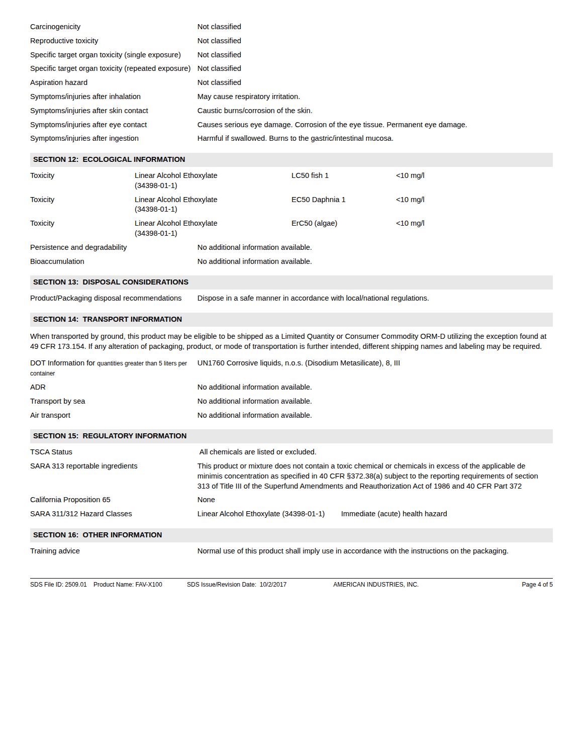| Carcinogenicity | Not classified |
| Reproductive toxicity | Not classified |
| Specific target organ toxicity (single exposure) | Not classified |
| Specific target organ toxicity (repeated exposure) | Not classified |
| Aspiration hazard | Not classified |
| Symptoms/injuries after inhalation | May cause respiratory irritation. |
| Symptoms/injuries after skin contact | Caustic burns/corrosion of the skin. |
| Symptoms/injuries after eye contact | Causes serious eye damage. Corrosion of the eye tissue. Permanent eye damage. |
| Symptoms/injuries after ingestion | Harmful if swallowed. Burns to the gastric/intestinal mucosa. |
SECTION 12: ECOLOGICAL INFORMATION
| Toxicity | Linear Alcohol Ethoxylate (34398-01-1) | LC50 fish 1 | <10 mg/l |
| Toxicity | Linear Alcohol Ethoxylate (34398-01-1) | EC50 Daphnia 1 | <10 mg/l |
| Toxicity | Linear Alcohol Ethoxylate (34398-01-1) | ErC50 (algae) | <10 mg/l |
| Persistence and degradability | No additional information available. |
| Bioaccumulation | No additional information available. |
SECTION 13: DISPOSAL CONSIDERATIONS
| Product/Packaging disposal recommendations | Dispose in a safe manner in accordance with local/national regulations. |
SECTION 14: TRANSPORT INFORMATION
When transported by ground, this product may be eligible to be shipped as a Limited Quantity or Consumer Commodity ORM-D utilizing the exception found at 49 CFR 173.154. If any alteration of packaging, product, or mode of transportation is further intended, different shipping names and labeling may be required.
| DOT Information for quantities greater than 5 liters per container | UN1760 Corrosive liquids, n.o.s. (Disodium Metasilicate), 8, III |
| ADR | No additional information available. |
| Transport by sea | No additional information available. |
| Air transport | No additional information available. |
SECTION 15: REGULATORY INFORMATION
| TSCA Status | All chemicals are listed or excluded. |
| SARA 313 reportable ingredients | This product or mixture does not contain a toxic chemical or chemicals in excess of the applicable de minimis concentration as specified in 40 CFR §372.38(a) subject to the reporting requirements of section 313 of Title III of the Superfund Amendments and Reauthorization Act of 1986 and 40 CFR Part 372 |
| California Proposition 65 | None |
| SARA 311/312 Hazard Classes | Linear Alcohol Ethoxylate (34398-01-1) Immediate (acute) health hazard |
SECTION 16: OTHER INFORMATION
| Training advice | Normal use of this product shall imply use in accordance with the instructions on the packaging. |
| SDS File ID: 2509.01 Product Name: FAV-X100 | SDS Issue/Revision Date: 10/2/2017 | AMERICAN INDUSTRIES, INC. | Page 4 of 5 |